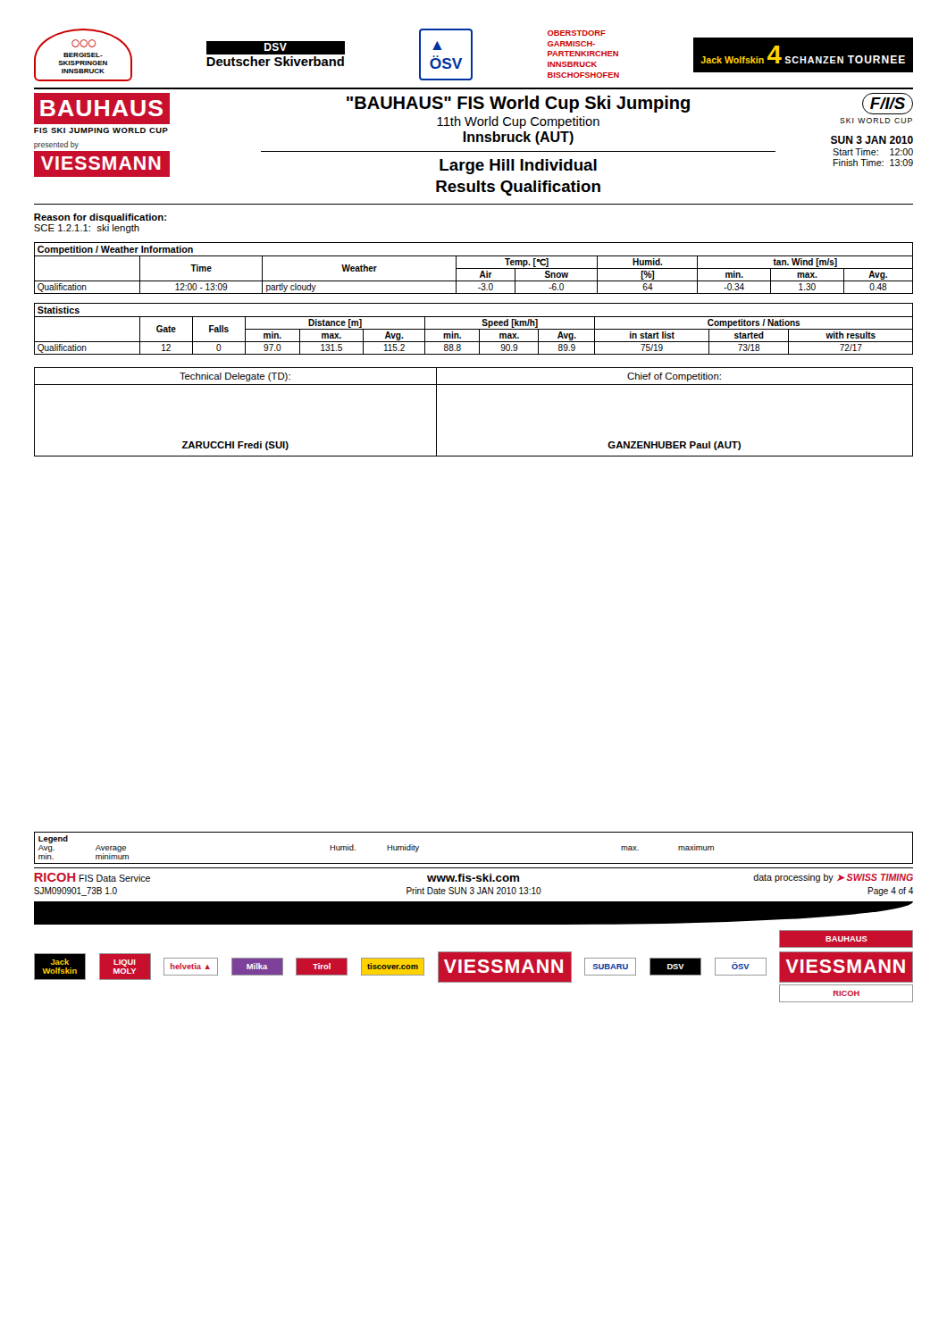○○○ BERGISEL-SKISPRINGEN
INNSBRUCK
DSV Deutscher Skiverband
▲
ÖSV
OBERSTDORF GARMISCH- PARTENKIRCHEN INNSBRUCK BISCHOFSHOFEN
Jack Wolfskin 4 SCHANZEN TOURNEE
BAUHAUS
FIS SKI JUMPING WORLD CUP
presented by
VIESSMANN
"BAUHAUS" FIS World Cup Ski Jumping
11th World Cup Competition
Innsbruck (AUT)
Large Hill Individual
Results Qualification
F/I/S
SKI WORLD CUP
SUN 3 JAN 2010
| Start Time: | 12:00 |
| Finish Time: | 13:09 |
Reason for disqualification:
SCE 1.2.1.1: ski length
Competition / Weather Information
| | Time | Weather | Temp. [℃] | Humid. | tan. Wind [m/s] |
| --- | --- | --- | --- | --- | --- |
| Air | Snow | [%] | min. | max. | Avg. |
| Qualification | 12:00 - 13:09 | partly cloudy | -3.0 | -6.0 | 64 | -0.34 | 1.30 | 0.48 |
Statistics
| | Gate | Falls | Distance [m] | Speed [km/h] | Competitors / Nations |
| --- | --- | --- | --- | --- | --- |
| min. | max. | Avg. | min. | max. | Avg. | in start list | started | with results |
| Qualification | 12 | 0 | 97.0 | 131.5 | 115.2 | 88.8 | 90.9 | 89.9 | 75/19 | 73/18 | 72/17 |
| Technical Delegate (TD): | Chief of Competition: |
| --- | --- |
| ZARUCCHI Fredi (SUI) | GANZENHUBER Paul (AUT) |
Legend
Avg.
Average
Humid.
Humidity
max.
maximum
min.
minimum
RICOH FIS Data Service
www.fis-ski.com
data processing by ➤ SWISS TIMING
SJM090901_73B 1.0
Print Date SUN 3 JAN 2010 13:10
Page 4 of 4
Jack
Wolfskin
LIQUI
MOLY
helvetia ▲
Milka
Tirol
tiscover.com
VIESSMANN
SUBARU
DSV
ÖSV
BAUHAUS
VIESSMANN
RICOH